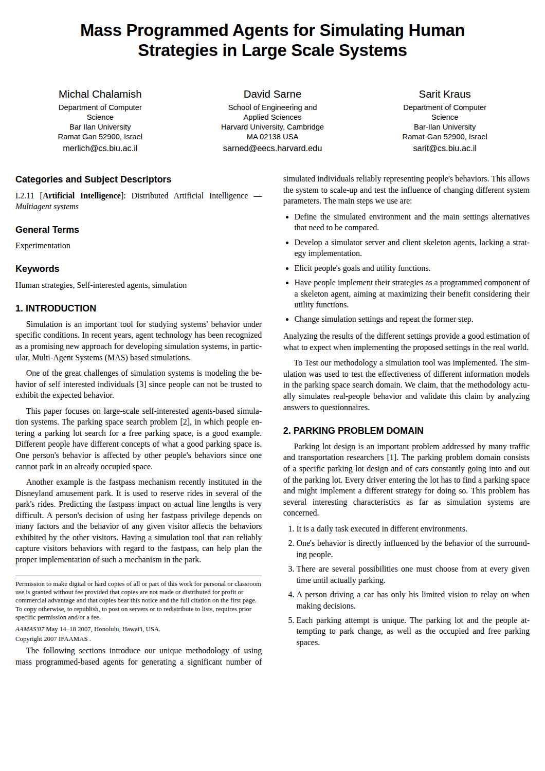Mass Programmed Agents for Simulating Human
Strategies in Large Scale Systems
Michal Chalamish
Department of Computer
Science
Bar Ilan University
Ramat Gan 52900, Israel
merlich@cs.biu.ac.il
David Sarne
School of Engineering and
Applied Sciences
Harvard University, Cambridge
MA 02138 USA
sarned@eecs.harvard.edu
Sarit Kraus
Department of Computer
Science
Bar-Ilan University
Ramat-Gan 52900, Israel
sarit@cs.biu.ac.il
Categories and Subject Descriptors
I.2.11 [Artificial Intelligence]: Distributed Artificial Intelligence —Multiagent systems
General Terms
Experimentation
Keywords
Human strategies, Self-interested agents, simulation
1. INTRODUCTION
Simulation is an important tool for studying systems' behavior under specific conditions. In recent years, agent technology has been recognized as a promising new approach for developing simulation systems, in particular, Multi-Agent Systems (MAS) based simulations.
One of the great challenges of simulation systems is modeling the behavior of self interested individuals [3] since people can not be trusted to exhibit the expected behavior.
This paper focuses on large-scale self-interested agents-based simulation systems. The parking space search problem [2], in which people entering a parking lot search for a free parking space, is a good example. Different people have different concepts of what a good parking space is. One person's behavior is affected by other people's behaviors since one cannot park in an already occupied space.
Another example is the fastpass mechanism recently instituted in the Disneyland amusement park. It is used to reserve rides in several of the park's rides. Predicting the fastpass impact on actual line lengths is very difficult. A person's decision of using her fastpass privilege depends on many factors and the behavior of any given visitor affects the behaviors exhibited by the other visitors. Having a simulation tool that can reliably capture visitors behaviors with regard to the fastpass, can help plan the proper implementation of such a mechanism in the park.
Permission to make digital or hard copies of all or part of this work for personal or classroom use is granted without fee provided that copies are not made or distributed for profit or commercial advantage and that copies bear this notice and the full citation on the first page. To copy otherwise, to republish, to post on servers or to redistribute to lists, requires prior specific permission and/or a fee.
AAMAS'07 May 14–18 2007, Honolulu, Hawai'i, USA.
Copyright 2007 IFAAMAS .
The following sections introduce our unique methodology of using mass programmed-based agents for generating a significant number of simulated individuals reliably representing people's behaviors. This allows the system to scale-up and test the influence of changing different system parameters. The main steps we use are:
Define the simulated environment and the main settings alternatives that need to be compared.
Develop a simulator server and client skeleton agents, lacking a strategy implementation.
Elicit people's goals and utility functions.
Have people implement their strategies as a programmed component of a skeleton agent, aiming at maximizing their benefit considering their utility functions.
Change simulation settings and repeat the former step.
Analyzing the results of the different settings provide a good estimation of what to expect when implementing the proposed settings in the real world.
To Test our methodology a simulation tool was implemented. The simulation was used to test the effectiveness of different information models in the parking space search domain. We claim, that the methodology actually simulates real-people behavior and validate this claim by analyzing answers to questionnaires.
2. PARKING PROBLEM DOMAIN
Parking lot design is an important problem addressed by many traffic and transportation researchers [1]. The parking problem domain consists of a specific parking lot design and of cars constantly going into and out of the parking lot. Every driver entering the lot has to find a parking space and might implement a different strategy for doing so. This problem has several interesting characteristics as far as simulation systems are concerned.
It is a daily task executed in different environments.
One's behavior is directly influenced by the behavior of the surrounding people.
There are several possibilities one must choose from at every given time until actually parking.
A person driving a car has only his limited vision to relay on when making decisions.
Each parking attempt is unique. The parking lot and the people attempting to park change, as well as the occupied and free parking spaces.